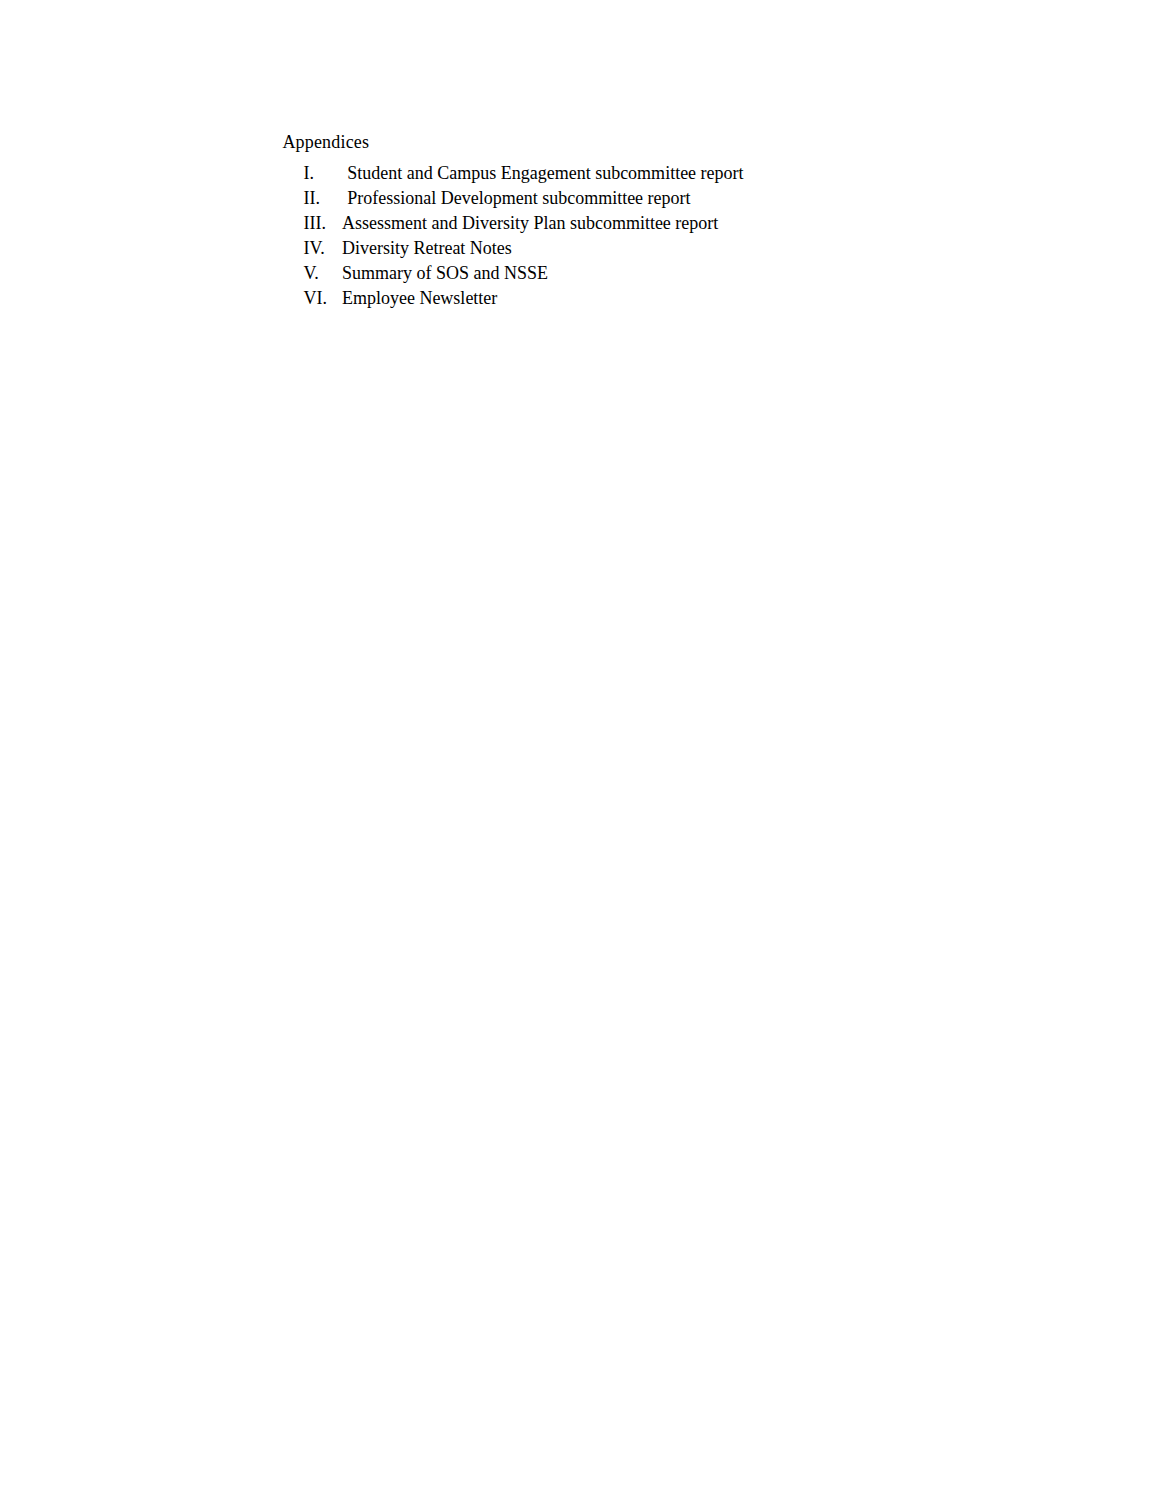Appendices
I. Student and Campus Engagement subcommittee report
II. Professional Development subcommittee report
III. Assessment and Diversity Plan subcommittee report
IV. Diversity Retreat Notes
V. Summary of SOS and NSSE
VI. Employee Newsletter